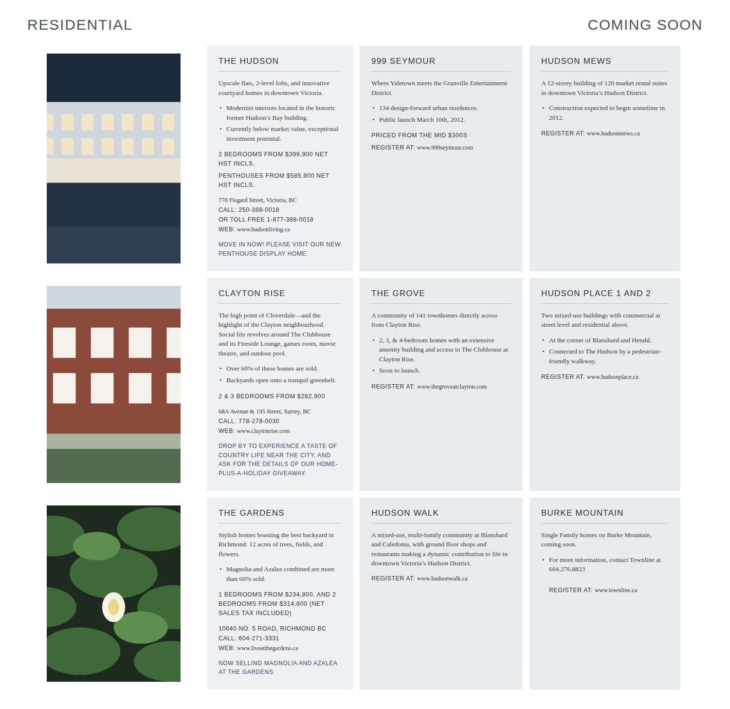Residential
Coming Soon
The Hudson
Upscale flats, 2-level lofts, and innovative courtyard homes in downtown Victoria.
Modernist interiors located in the historic former Hudson’s Bay building.
Currently below market value, exceptional investment potential.
2 bedrooms from $399,900 net HST incls.
Penthouses from $585,900 net HST incls.
770 Fisgard Street, Victoria, BC
Call: 250-388-0018
or toll free 1-877-388-0018
Web: www.hudsonliving.ca
Move in now! Please visit our new penthouse display home.
999 Seymour
Where Yaletown meets the Granville Entertainment District.
134 design-forward urban residences.
Public launch March 10th, 2012.
Priced from the mid $300s
Register at: www.999seymour.com
Hudson Mews
A 12-storey building of 120 market rental suites in downtown Victoria’s Hudson District.
Construction expected to begin sometime in 2012.
Register at: www.hudsonmews.ca
Clayton Rise
The high point of Cloverdale—and the highlight of the Clayton neighbourhood. Social life revolves around The Clubhouse and its Fireside Lounge, games room, movie theatre, and outdoor pool.
Over 60% of these homes are sold.
Backyards open onto a tranquil greenbelt.
2 & 3 bedrooms from $282,900
68A Avenue & 195 Street, Surrey, BC
Call: 778-278-0030
Web: www.claytonrise.com
Drop by to experience a taste of country life near the city, and ask for the details of our home-plus-a-holiday giveaway.
The Grove
A community of 141 townhomes directly across from Clayton Rise.
2, 3, & 4-bedroom homes with an extensive amenity building and access to The Clubhouse at Clayton Rise.
Soon to launch.
Register at: www.thegroveatclayton.com
Hudson Place 1 and 2
Two mixed-use buildings with commercial at street level and residential above.
At the corner of Blanshard and Herald.
Connected to The Hudson by a pedestrian-friendly walkway.
Register at: www.hudsonplace.ca
The Gardens
Stylish homes boasting the best backyard in Richmond: 12 acres of trees, fields, and flowers.
Magnolia and Azalea combined are more than 60% sold.
1 bedrooms from $234,800, and 2 bedrooms from $314,800 (net sales tax included)
10640 No. 5 Road, Richmond BC
Call: 604-271-3331
Web: www.liveatthegardens.ca
Now selling Magnolia and Azalea
at The Gardens.
Hudson Walk
A mixed-use, multi-family community at Blanshard and Caledonia, with ground floor shops and restaurants making a dynamic contribution to life in downtown Victoria’s Hudson District.
Register at: www.hudsonwalk.ca
Burke Mountain
Single Family homes on Burke Mountain, coming soon.
For more information, contact Townline at 604.276.8823
Register at: www.townline.ca